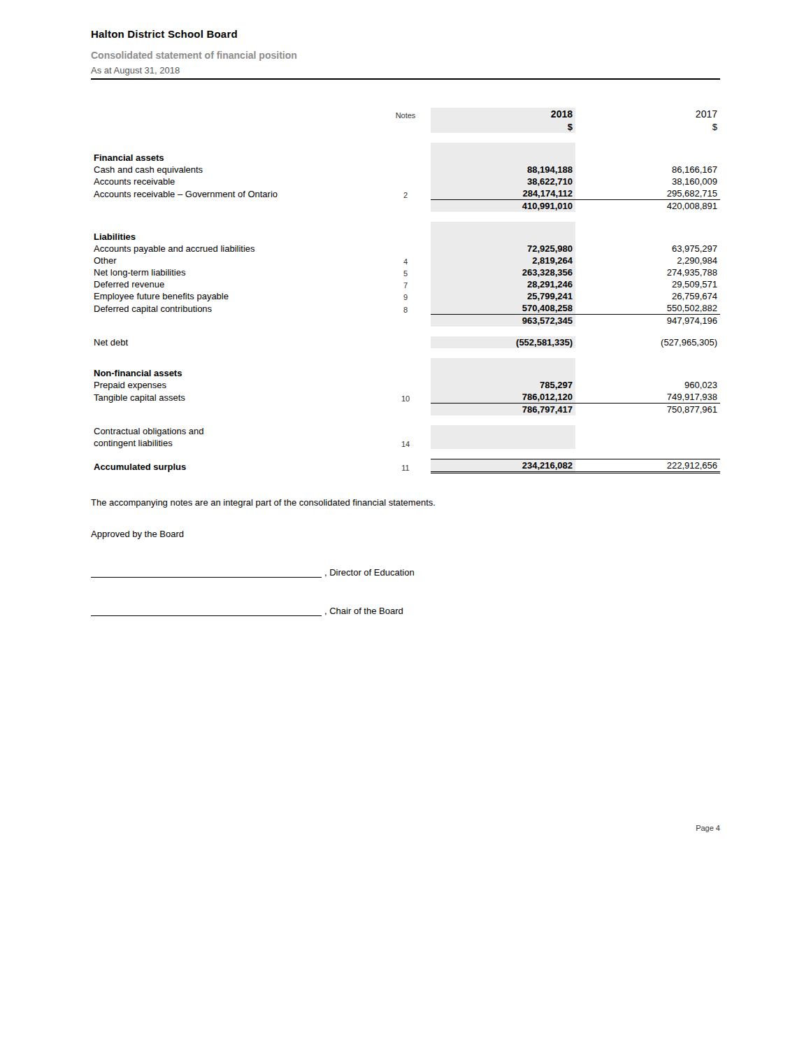Halton District School Board
Consolidated statement of financial position
As at August 31, 2018
| | Notes | 2018 | 2017 |
| | | $ | $ |
| Financial assets | | | |
| Cash and cash equivalents | | 88,194,188 | 86,166,167 |
| Accounts receivable | | 38,622,710 | 38,160,009 |
| Accounts receivable – Government of Ontario | 2 | 284,174,112 | 295,682,715 |
| | | 410,991,010 | 420,008,891 |
| Liabilities | | | |
| Accounts payable and accrued liabilities | | 72,925,980 | 63,975,297 |
| Other | 4 | 2,819,264 | 2,290,984 |
| Net long-term liabilities | 5 | 263,328,356 | 274,935,788 |
| Deferred revenue | 7 | 28,291,246 | 29,509,571 |
| Employee future benefits payable | 9 | 25,799,241 | 26,759,674 |
| Deferred capital contributions | 8 | 570,408,258 | 550,502,882 |
| | | 963,572,345 | 947,974,196 |
| Net debt | | (552,581,335) | (527,965,305) |
| Non-financial assets | | | |
| Prepaid expenses | | 785,297 | 960,023 |
| Tangible capital assets | 10 | 786,012,120 | 749,917,938 |
| | | 786,797,417 | 750,877,961 |
| Contractual obligations and | | | |
| contingent liabilities | 14 | | |
| Accumulated surplus | 11 | 234,216,082 | 222,912,656 |
The accompanying notes are an integral part of the consolidated financial statements.
Approved by the Board
, Director of Education
, Chair of the Board
Page 4